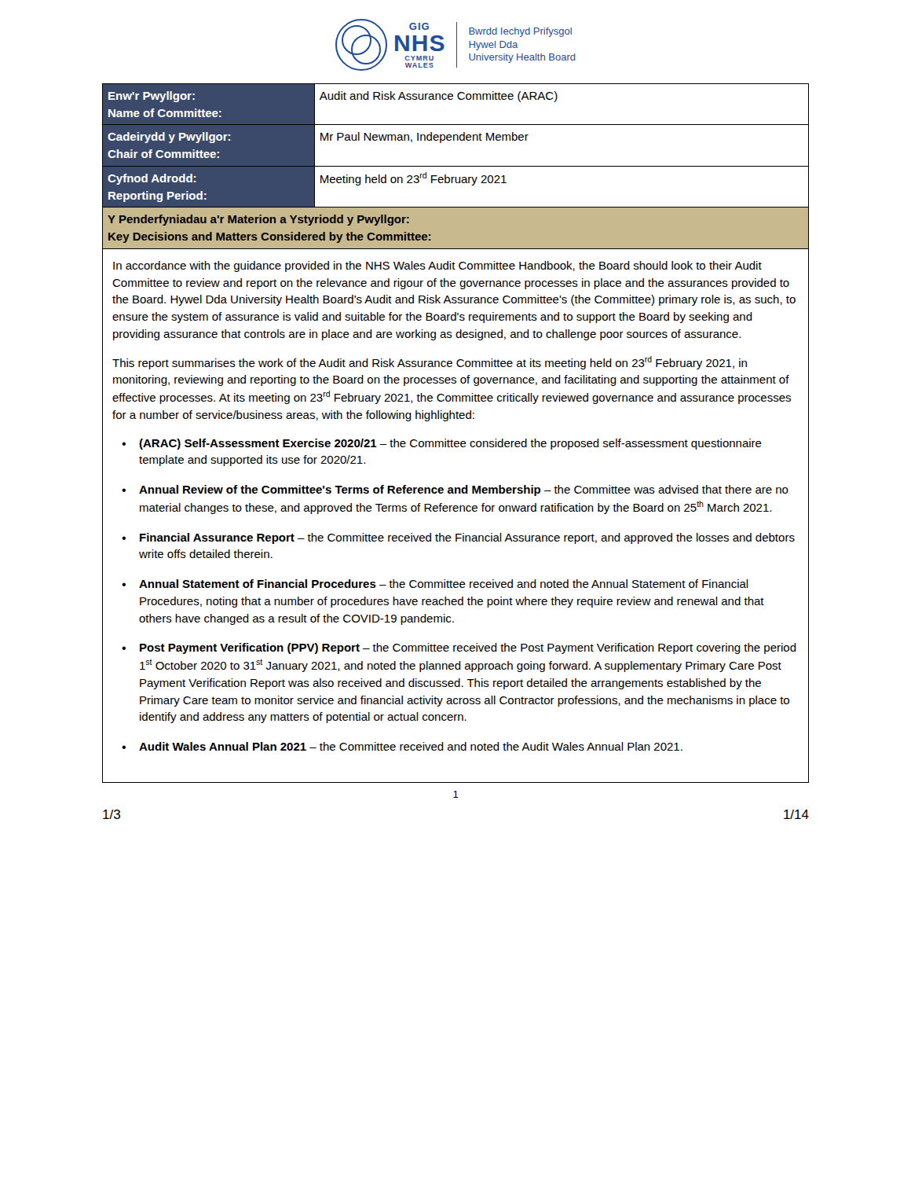GIG
NHS
CYMRU
WALES
Bwrdd Iechyd Prifysgol
Hywel Dda
University Health Board
| Enw'r Pwyllgor: Name of Committee: | Audit and Risk Assurance Committee (ARAC) |
| Cadeirydd y Pwyllgor: Chair of Committee: | Mr Paul Newman, Independent Member |
| Cyfnod Adrodd: Reporting Period: | Meeting held on 23 rd February 2021 |
| Y Penderfyniadau a'r Materion a Ystyriodd y Pwyllgor: Key Decisions and Matters Considered by the Committee: |
In accordance with the guidance provided in the NHS Wales Audit Committee Handbook, the Board should look to their Audit Committee to review and report on the relevance and rigour of the governance processes in place and the assurances provided to the Board. Hywel Dda University Health Board's Audit and Risk Assurance Committee's (the Committee) primary role is, as such, to ensure the system of assurance is valid and suitable for the Board's requirements and to support the Board by seeking and providing assurance that controls are in place and are working as designed, and to challenge poor sources of assurance.
This report summarises the work of the Audit and Risk Assurance Committee at its meeting held on 23rd February 2021, in monitoring, reviewing and reporting to the Board on the processes of governance, and facilitating and supporting the attainment of effective processes. At its meeting on 23rd February 2021, the Committee critically reviewed governance and assurance processes for a number of service/business areas, with the following highlighted:
(ARAC) Self-Assessment Exercise 2020/21 – the Committee considered the proposed self-assessment questionnaire template and supported its use for 2020/21.
Annual Review of the Committee's Terms of Reference and Membership – the Committee was advised that there are no material changes to these, and approved the Terms of Reference for onward ratification by the Board on 25th March 2021.
Financial Assurance Report – the Committee received the Financial Assurance report, and approved the losses and debtors write offs detailed therein.
Annual Statement of Financial Procedures – the Committee received and noted the Annual Statement of Financial Procedures, noting that a number of procedures have reached the point where they require review and renewal and that others have changed as a result of the COVID-19 pandemic.
Post Payment Verification (PPV) Report – the Committee received the Post Payment Verification Report covering the period 1st October 2020 to 31st January 2021, and noted the planned approach going forward. A supplementary Primary Care Post Payment Verification Report was also received and discussed. This report detailed the arrangements established by the Primary Care team to monitor service and financial activity across all Contractor professions, and the mechanisms in place to identify and address any matters of potential or actual concern.
Audit Wales Annual Plan 2021 – the Committee received and noted the Audit Wales Annual Plan 2021.
1
1/3 1/14